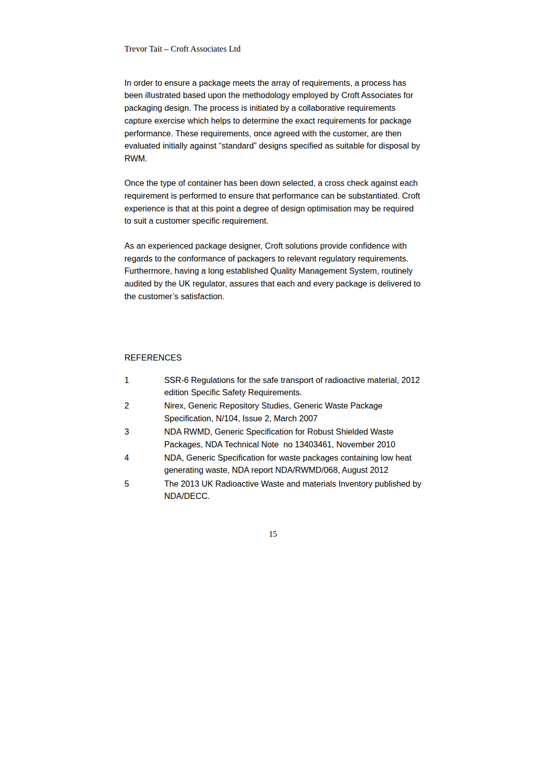Trevor Tait – Croft Associates Ltd
In order to ensure a package meets the array of requirements, a process has been illustrated based upon the methodology employed by Croft Associates for packaging design. The process is initiated by a collaborative requirements capture exercise which helps to determine the exact requirements for package performance. These requirements, once agreed with the customer, are then evaluated initially against “standard” designs specified as suitable for disposal by RWM.
Once the type of container has been down selected, a cross check against each requirement is performed to ensure that performance can be substantiated. Croft experience is that at this point a degree of design optimisation may be required to suit a customer specific requirement.
As an experienced package designer, Croft solutions provide confidence with regards to the conformance of packagers to relevant regulatory requirements. Furthermore, having a long established Quality Management System, routinely audited by the UK regulator, assures that each and every package is delivered to the customer’s satisfaction.
REFERENCES
| 1 | SSR-6 Regulations for the safe transport of radioactive material, 2012 edition Specific Safety Requirements. |
| 2 | Nirex, Generic Repository Studies, Generic Waste Package Specification, N/104, Issue 2, March 2007 |
| 3 | NDA RWMD, Generic Specification for Robust Shielded Waste Packages, NDA Technical Note no 13403461, November 2010 |
| 4 | NDA, Generic Specification for waste packages containing low heat generating waste, NDA report NDA/RWMD/068, August 2012 |
| 5 | The 2013 UK Radioactive Waste and materials Inventory published by NDA/DECC. |
15